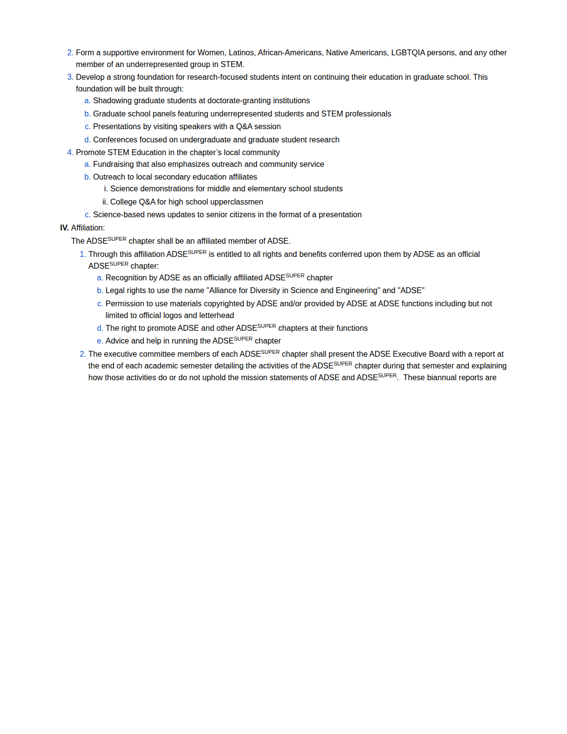Form a supportive environment for Women, Latinos, African-Americans, Native Americans, LGBTQIA persons, and any other member of an underrepresented group in STEM.
Develop a strong foundation for research-focused students intent on continuing their education in graduate school. This foundation will be built through:
Shadowing graduate students at doctorate-granting institutions
Graduate school panels featuring underrepresented students and STEM professionals
Presentations by visiting speakers with a Q&A session
Conferences focused on undergraduate and graduate student research
Promote STEM Education in the chapter’s local community
Fundraising that also emphasizes outreach and community service
Outreach to local secondary education affiliates
Science demonstrations for middle and elementary school students
College Q&A for high school upperclassmen
Science-based news updates to senior citizens in the format of a presentation
Affiliation:
The ADSESUPER chapter shall be an affiliated member of ADSE.
Through this affiliation ADSESUPER is entitled to all rights and benefits conferred upon them by ADSE as an official ADSESUPER chapter:
Recognition by ADSE as an officially affiliated ADSESUPER chapter
Legal rights to use the name "Alliance for Diversity in Science and Engineering" and "ADSE"
Permission to use materials copyrighted by ADSE and/or provided by ADSE at ADSE functions including but not limited to official logos and letterhead
The right to promote ADSE and other ADSESUPER chapters at their functions
Advice and help in running the ADSESUPER chapter
The executive committee members of each ADSESUPER chapter shall present the ADSE Executive Board with a report at the end of each academic semester detailing the activities of the ADSESUPER chapter during that semester and explaining how those activities do or do not uphold the mission statements of ADSE and ADSESUPER. These biannual reports are